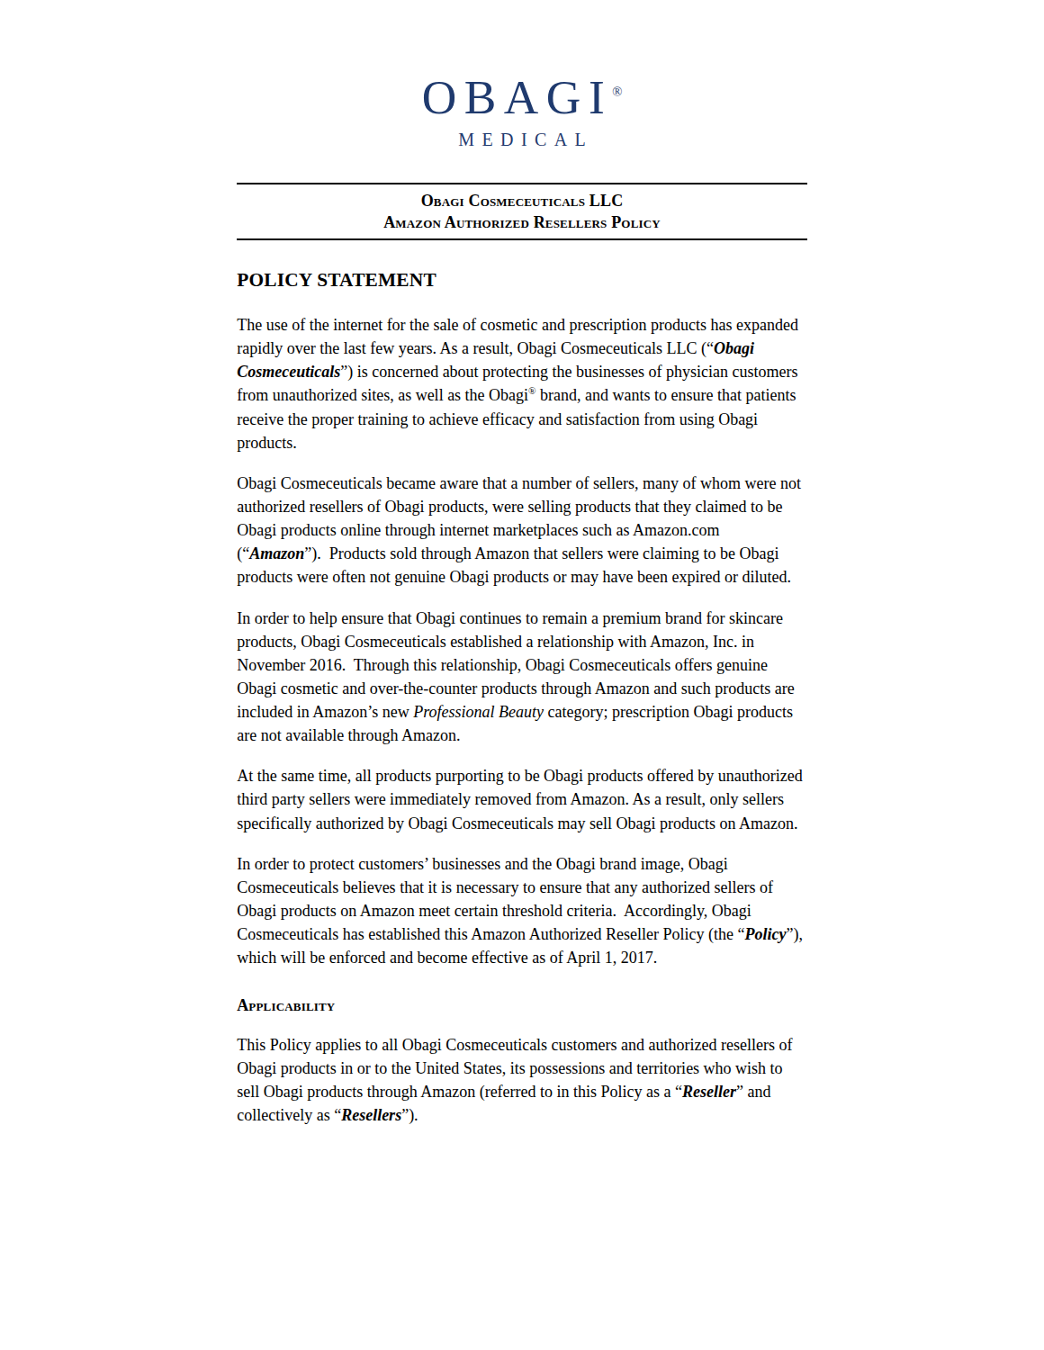OBAGI®
MEDICAL
Obagi Cosmeceuticals LLC
Amazon Authorized Resellers Policy
POLICY STATEMENT
The use of the internet for the sale of cosmetic and prescription products has expanded rapidly over the last few years. As a result, Obagi Cosmeceuticals LLC (“Obagi Cosmeceuticals”) is concerned about protecting the businesses of physician customers from unauthorized sites, as well as the Obagi® brand, and wants to ensure that patients receive the proper training to achieve efficacy and satisfaction from using Obagi products.
Obagi Cosmeceuticals became aware that a number of sellers, many of whom were not authorized resellers of Obagi products, were selling products that they claimed to be Obagi products online through internet marketplaces such as Amazon.com (“Amazon”). Products sold through Amazon that sellers were claiming to be Obagi products were often not genuine Obagi products or may have been expired or diluted.
In order to help ensure that Obagi continues to remain a premium brand for skincare products, Obagi Cosmeceuticals established a relationship with Amazon, Inc. in November 2016. Through this relationship, Obagi Cosmeceuticals offers genuine Obagi cosmetic and over-the-counter products through Amazon and such products are included in Amazon’s new Professional Beauty category; prescription Obagi products are not available through Amazon.
At the same time, all products purporting to be Obagi products offered by unauthorized third party sellers were immediately removed from Amazon. As a result, only sellers specifically authorized by Obagi Cosmeceuticals may sell Obagi products on Amazon.
In order to protect customers’ businesses and the Obagi brand image, Obagi Cosmeceuticals believes that it is necessary to ensure that any authorized sellers of Obagi products on Amazon meet certain threshold criteria. Accordingly, Obagi Cosmeceuticals has established this Amazon Authorized Reseller Policy (the “Policy”), which will be enforced and become effective as of April 1, 2017.
Applicability
This Policy applies to all Obagi Cosmeceuticals customers and authorized resellers of Obagi products in or to the United States, its possessions and territories who wish to sell Obagi products through Amazon (referred to in this Policy as a “Reseller” and collectively as “Resellers”).